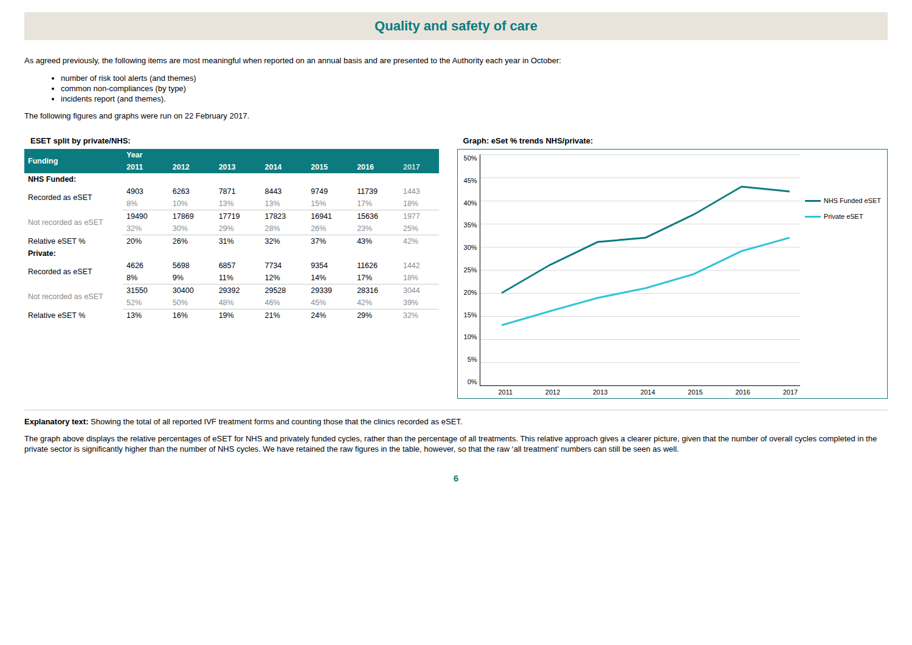Quality and safety of care
As agreed previously, the following items are most meaningful when reported on an annual basis and are presented to the Authority each year in October:
number of risk tool alerts (and themes)
common non-compliances (by type)
incidents report (and themes).
The following figures and graphs were run on 22 February 2017.
ESET split by private/NHS:
| Funding | Year |
| --- | --- |
| 2011 | 2012 | 2013 | 2014 | 2015 | 2016 | 2017 |
| NHS Funded: |
| Recorded as eSET | 4903 | 6263 | 7871 | 8443 | 9749 | 11739 | 1443 |
| 8% | 10% | 13% | 13% | 15% | 17% | 18% |
| Not recorded as eSET | 19490 | 17869 | 17719 | 17823 | 16941 | 15636 | 1977 |
| 32% | 30% | 29% | 28% | 26% | 23% | 25% |
| Relative eSET % | 20% | 26% | 31% | 32% | 37% | 43% | 42% |
| Private: |
| Recorded as eSET | 4626 | 5698 | 6857 | 7734 | 9354 | 11626 | 1442 |
| 8% | 9% | 11% | 12% | 14% | 17% | 18% |
| Not recorded as eSET | 31550 | 30400 | 29392 | 29528 | 29339 | 28316 | 3044 |
| 52% | 50% | 48% | 46% | 45% | 42% | 39% |
| Relative eSET % | 13% | 16% | 19% | 21% | 24% | 29% | 32% |
Graph: eSet % trends NHS/private:
50%
45%
40%
35%
30%
25%
20%
15%
10%
5%
0%
NHS Funded eSET
Private eSET
2011
2012
2013
2014
2015
2016
2017
Explanatory text: Showing the total of all reported IVF treatment forms and counting those that the clinics recorded as eSET.
The graph above displays the relative percentages of eSET for NHS and privately funded cycles, rather than the percentage of all treatments. This relative approach gives a clearer picture, given that the number of overall cycles completed in the private sector is significantly higher than the number of NHS cycles. We have retained the raw figures in the table, however, so that the raw ‘all treatment’ numbers can still be seen as well.
6